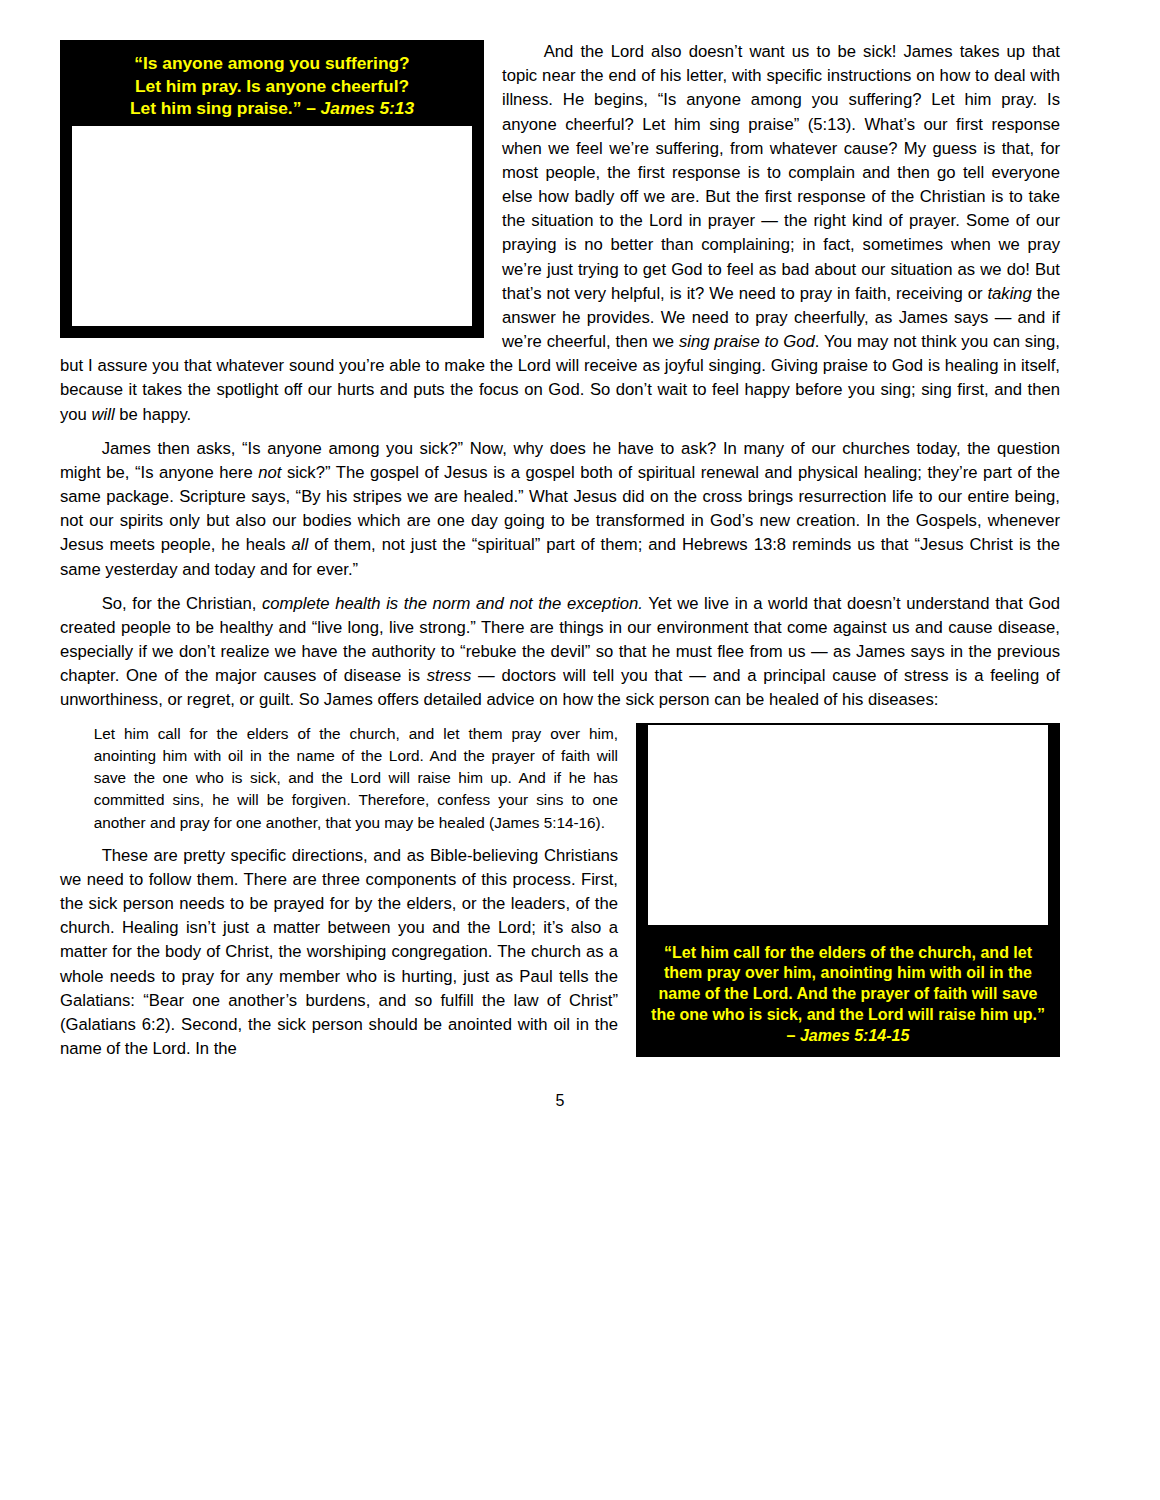“Is anyone among you suffering?
Let him pray. Is anyone cheerful?
Let him sing praise.” – James 5:13
And the Lord also doesn’t want us to be sick! James takes up that topic near the end of his letter, with specific instructions on how to deal with illness. He begins, “Is anyone among you suffering? Let him pray. Is anyone cheerful? Let him sing praise” (5:13). What’s our first response when we feel we’re suffering, from whatever cause? My guess is that, for most people, the first response is to complain and then go tell everyone else how badly off we are. But the first response of the Christian is to take the situation to the Lord in prayer — the right kind of prayer. Some of our praying is no better than complaining; in fact, sometimes when we pray we’re just trying to get God to feel as bad about our situation as we do! But that’s not very helpful, is it? We need to pray in faith, receiving or taking the answer he provides. We need to pray cheerfully, as James says — and if we’re cheerful, then we sing praise to God. You may not think you can sing, but I assure you that whatever sound you’re able to make the Lord will receive as joyful singing. Giving praise to God is healing in itself, because it takes the spotlight off our hurts and puts the focus on God. So don’t wait to feel happy before you sing; sing first, and then you will be happy.
James then asks, “Is anyone among you sick?” Now, why does he have to ask? In many of our churches today, the question might be, “Is anyone here not sick?” The gospel of Jesus is a gospel both of spiritual renewal and physical healing; they’re part of the same package. Scripture says, “By his stripes we are healed.” What Jesus did on the cross brings resurrection life to our entire being, not our spirits only but also our bodies which are one day going to be transformed in God’s new creation. In the Gospels, whenever Jesus meets people, he heals all of them, not just the “spiritual” part of them; and Hebrews 13:8 reminds us that “Jesus Christ is the same yesterday and today and for ever.”
So, for the Christian, complete health is the norm and not the exception. Yet we live in a world that doesn’t understand that God created people to be healthy and “live long, live strong.” There are things in our environment that come against us and cause disease, especially if we don’t realize we have the authority to “rebuke the devil” so that he must flee from us — as James says in the previous chapter. One of the major causes of disease is stress — doctors will tell you that — and a principal cause of stress is a feeling of unworthiness, or regret, or guilt. So James offers detailed advice on how the sick person can be healed of his diseases:
“Let him call for the elders of the church, and let them pray over him, anointing him with oil in the name of the Lord. And the prayer of faith will save the one who is sick, and the Lord will raise him up.”
– James 5:14-15
Let him call for the elders of the church, and let them pray over him, anointing him with oil in the name of the Lord. And the prayer of faith will save the one who is sick, and the Lord will raise him up. And if he has committed sins, he will be forgiven. Therefore, confess your sins to one another and pray for one another, that you may be healed (James 5:14-16).
These are pretty specific directions, and as Bible-believing Christians we need to follow them. There are three components of this process. First, the sick person needs to be prayed for by the elders, or the leaders, of the church. Healing isn’t just a matter between you and the Lord; it’s also a matter for the body of Christ, the worshiping congregation. The church as a whole needs to pray for any member who is hurting, just as Paul tells the Galatians: “Bear one another’s burdens, and so fulfill the law of Christ” (Galatians 6:2). Second, the sick person should be anointed with oil in the name of the Lord. In the
5